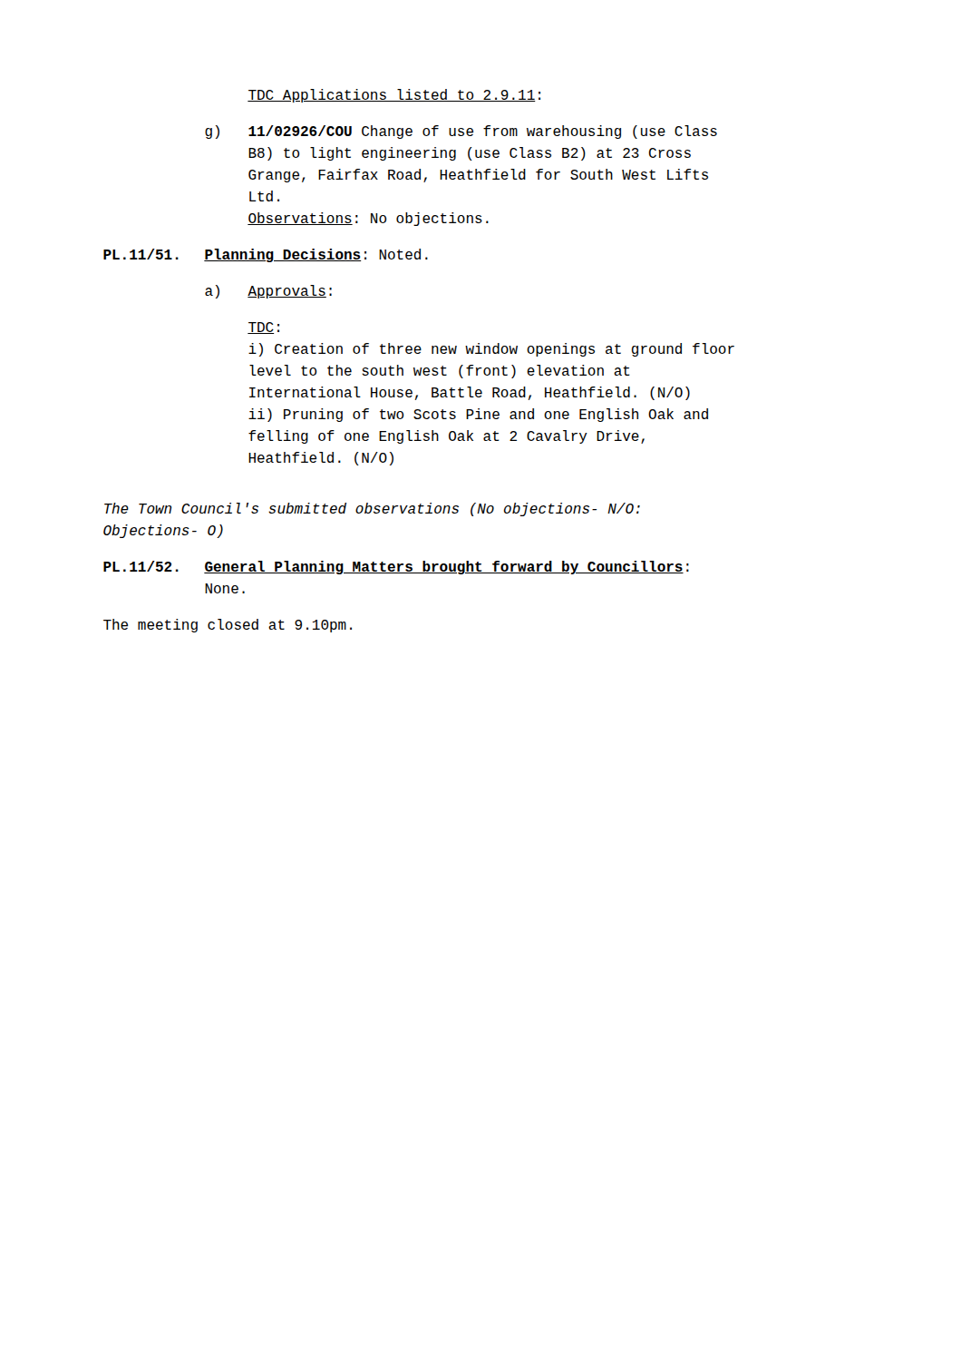TDC Applications listed to 2.9.11:
g)
11/02926/COU Change of use from warehousing (use Class B8) to light engineering (use Class B2) at 23 Cross Grange, Fairfax Road, Heathfield for South West Lifts Ltd.
Observations: No objections.
PL.11/51.
Planning Decisions: Noted.
a)
Approvals:
TDC:
i) Creation of three new window openings at ground floor level to the south west (front) elevation at International House, Battle Road, Heathfield. (N/O)
ii) Pruning of two Scots Pine and one English Oak and felling of one English Oak at 2 Cavalry Drive, Heathfield. (N/O)
The Town Council's submitted observations (No objections- N/O: Objections- O)
PL.11/52.
General Planning Matters brought forward by Councillors: None.
The meeting closed at 9.10pm.